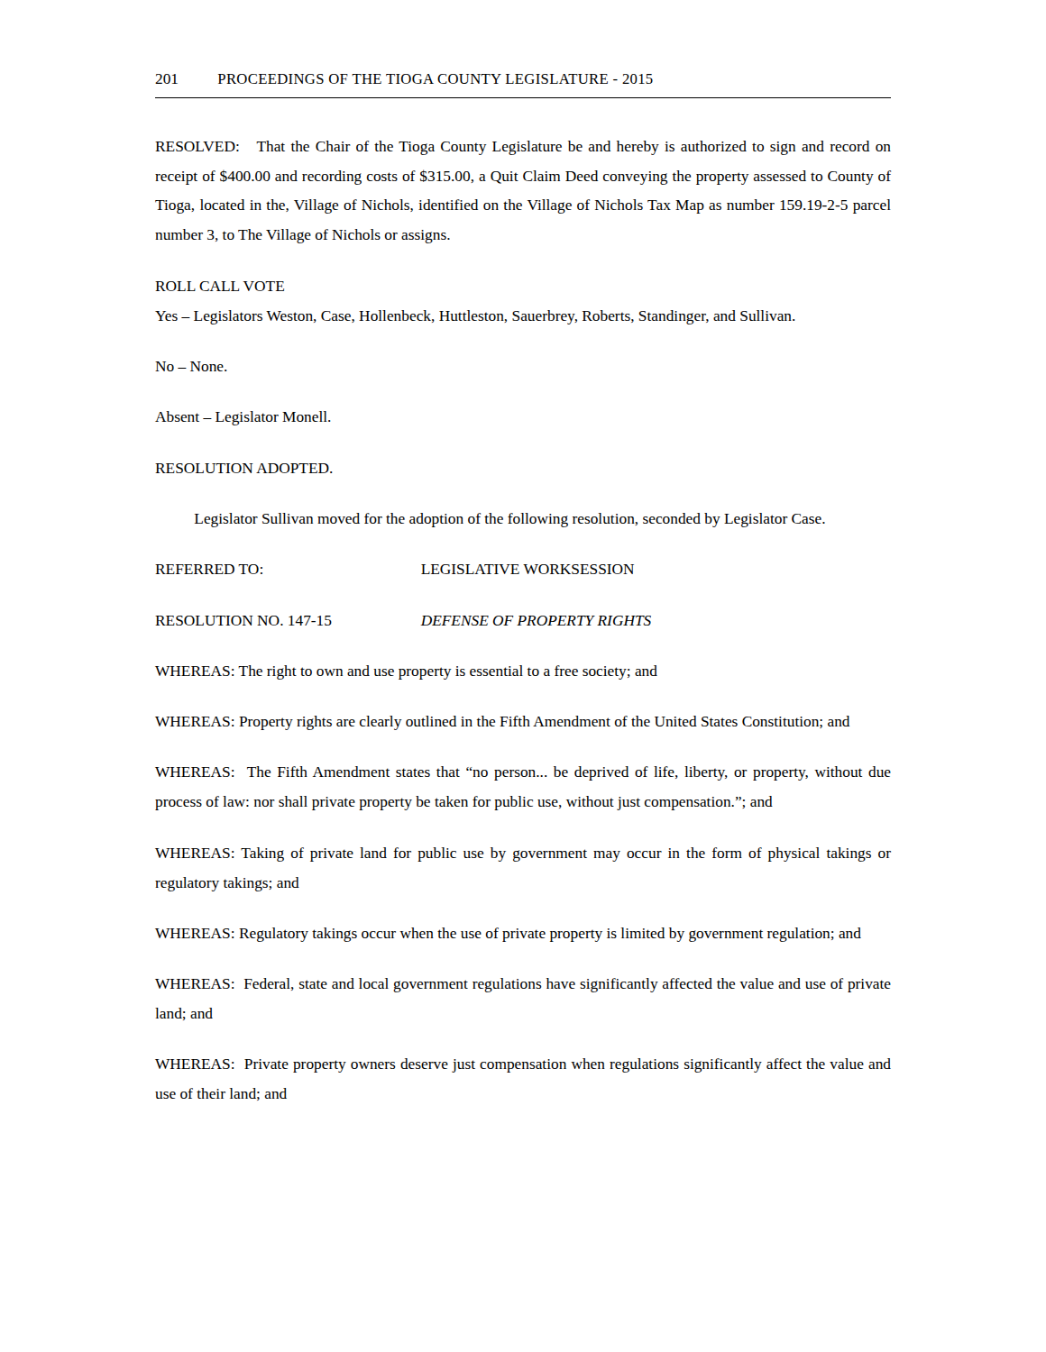201 PROCEEDINGS OF THE TIOGA COUNTY LEGISLATURE - 2015
RESOLVED: That the Chair of the Tioga County Legislature be and hereby is authorized to sign and record on receipt of $400.00 and recording costs of $315.00, a Quit Claim Deed conveying the property assessed to County of Tioga, located in the, Village of Nichols, identified on the Village of Nichols Tax Map as number 159.19-2-5 parcel number 3, to The Village of Nichols or assigns.
ROLL CALL VOTE
Yes – Legislators Weston, Case, Hollenbeck, Huttleston, Sauerbrey, Roberts, Standinger, and Sullivan.
No – None.
Absent – Legislator Monell.
RESOLUTION ADOPTED.
Legislator Sullivan moved for the adoption of the following resolution, seconded by Legislator Case.
REFERRED TO: LEGISLATIVE WORKSESSION
RESOLUTION NO. 147-15 DEFENSE OF PROPERTY RIGHTS
WHEREAS: The right to own and use property is essential to a free society; and
WHEREAS: Property rights are clearly outlined in the Fifth Amendment of the United States Constitution; and
WHEREAS: The Fifth Amendment states that “no person... be deprived of life, liberty, or property, without due process of law: nor shall private property be taken for public use, without just compensation.”; and
WHEREAS: Taking of private land for public use by government may occur in the form of physical takings or regulatory takings; and
WHEREAS: Regulatory takings occur when the use of private property is limited by government regulation; and
WHEREAS: Federal, state and local government regulations have significantly affected the value and use of private land; and
WHEREAS: Private property owners deserve just compensation when regulations significantly affect the value and use of their land; and